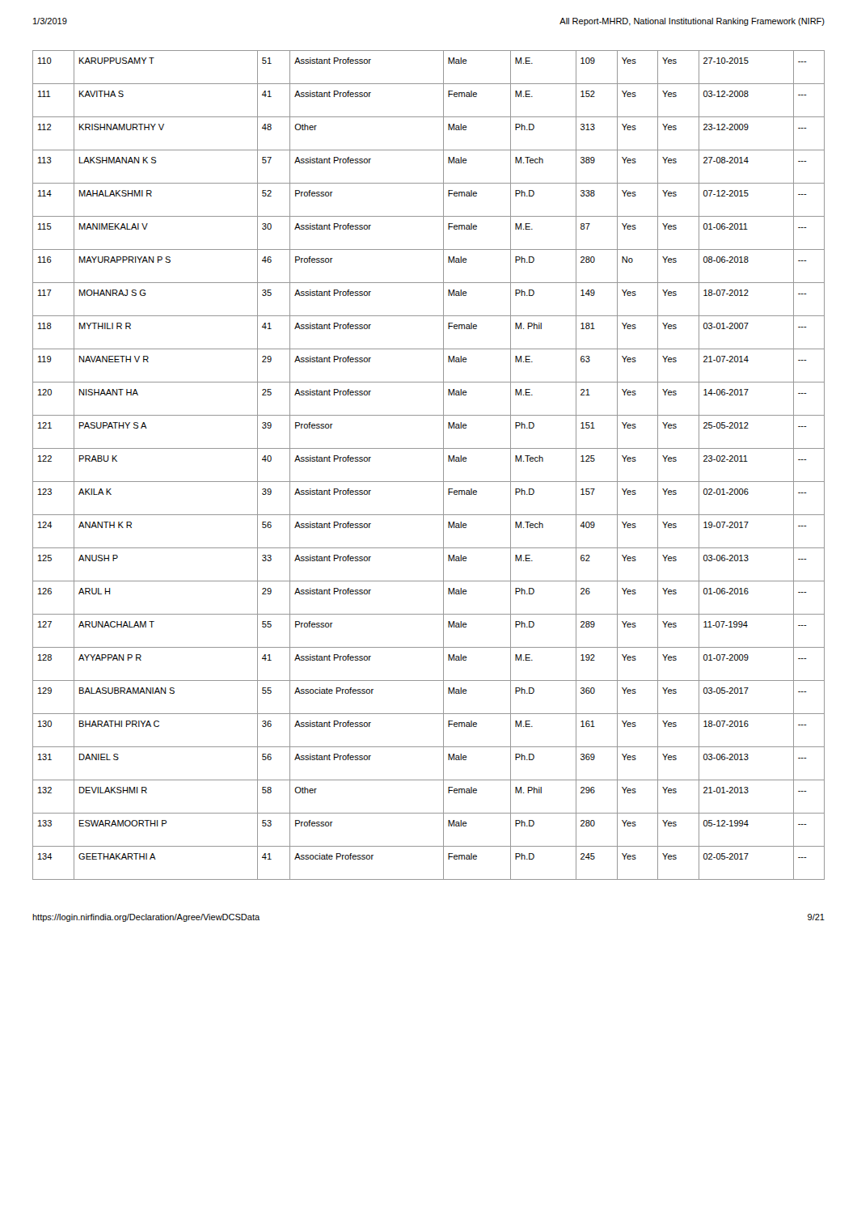1/3/2019 All Report-MHRD, National Institutional Ranking Framework (NIRF)
| 110 | KARUPPUSAMY T | 51 | Assistant Professor | Male | M.E. | 109 | Yes | Yes | 27-10-2015 | --- |
| 111 | KAVITHA S | 41 | Assistant Professor | Female | M.E. | 152 | Yes | Yes | 03-12-2008 | --- |
| 112 | KRISHNAMURTHY V | 48 | Other | Male | Ph.D | 313 | Yes | Yes | 23-12-2009 | --- |
| 113 | LAKSHMANAN K S | 57 | Assistant Professor | Male | M.Tech | 389 | Yes | Yes | 27-08-2014 | --- |
| 114 | MAHALAKSHMI R | 52 | Professor | Female | Ph.D | 338 | Yes | Yes | 07-12-2015 | --- |
| 115 | MANIMEKALAI V | 30 | Assistant Professor | Female | M.E. | 87 | Yes | Yes | 01-06-2011 | --- |
| 116 | MAYURAPPRIYAN P S | 46 | Professor | Male | Ph.D | 280 | No | Yes | 08-06-2018 | --- |
| 117 | MOHANRAJ S G | 35 | Assistant Professor | Male | Ph.D | 149 | Yes | Yes | 18-07-2012 | --- |
| 118 | MYTHILI R R | 41 | Assistant Professor | Female | M. Phil | 181 | Yes | Yes | 03-01-2007 | --- |
| 119 | NAVANEETH V R | 29 | Assistant Professor | Male | M.E. | 63 | Yes | Yes | 21-07-2014 | --- |
| 120 | NISHAANT HA | 25 | Assistant Professor | Male | M.E. | 21 | Yes | Yes | 14-06-2017 | --- |
| 121 | PASUPATHY S A | 39 | Professor | Male | Ph.D | 151 | Yes | Yes | 25-05-2012 | --- |
| 122 | PRABU K | 40 | Assistant Professor | Male | M.Tech | 125 | Yes | Yes | 23-02-2011 | --- |
| 123 | AKILA K | 39 | Assistant Professor | Female | Ph.D | 157 | Yes | Yes | 02-01-2006 | --- |
| 124 | ANANTH K R | 56 | Assistant Professor | Male | M.Tech | 409 | Yes | Yes | 19-07-2017 | --- |
| 125 | ANUSH P | 33 | Assistant Professor | Male | M.E. | 62 | Yes | Yes | 03-06-2013 | --- |
| 126 | ARUL H | 29 | Assistant Professor | Male | Ph.D | 26 | Yes | Yes | 01-06-2016 | --- |
| 127 | ARUNACHALAM T | 55 | Professor | Male | Ph.D | 289 | Yes | Yes | 11-07-1994 | --- |
| 128 | AYYAPPAN P R | 41 | Assistant Professor | Male | M.E. | 192 | Yes | Yes | 01-07-2009 | --- |
| 129 | BALASUBRAMANIAN S | 55 | Associate Professor | Male | Ph.D | 360 | Yes | Yes | 03-05-2017 | --- |
| 130 | BHARATHI PRIYA C | 36 | Assistant Professor | Female | M.E. | 161 | Yes | Yes | 18-07-2016 | --- |
| 131 | DANIEL S | 56 | Assistant Professor | Male | Ph.D | 369 | Yes | Yes | 03-06-2013 | --- |
| 132 | DEVILAKSHMI R | 58 | Other | Female | M. Phil | 296 | Yes | Yes | 21-01-2013 | --- |
| 133 | ESWARAMOORTHI P | 53 | Professor | Male | Ph.D | 280 | Yes | Yes | 05-12-1994 | --- |
| 134 | GEETHAKARTHI A | 41 | Associate Professor | Female | Ph.D | 245 | Yes | Yes | 02-05-2017 | --- |
https://login.nirfindia.org/Declaration/Agree/ViewDCSData 9/21